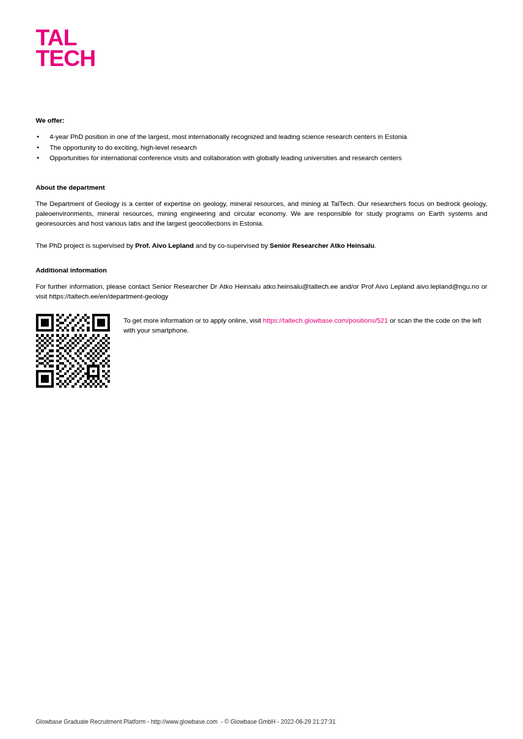TAL TECH
We offer:
4-year PhD position in one of the largest, most internationally recognized and leading science research centers in Estonia
The opportunity to do exciting, high-level research
Opportunities for international conference visits and collaboration with globally leading universities and research centers
About the department
The Department of Geology is a center of expertise on geology, mineral resources, and mining at TalTech. Our researchers focus on bedrock geology, paleoenvironments, mineral resources, mining engineering and circular economy. We are responsible for study programs on Earth systems and georesources and host various labs and the largest geocollections in Estonia.
The PhD project is supervised by Prof. Aivo Lepland and by co-supervised by Senior Researcher Atko Heinsalu.
Additional information
For further information, please contact Senior Researcher Dr Atko Heinsalu atko.heinsalu@taltech.ee and/or Prof Aivo Lepland aivo.lepland@ngu.no or visit https://taltech.ee/en/department-geology
To get more information or to apply online, visit https://taltech.glowbase.com/positions/521 or scan the the code on the left with your smartphone.
Glowbase Graduate Recruitment Platform - http://www.glowbase.com - © Glowbase GmbH - 2022-06-29 21:27:31